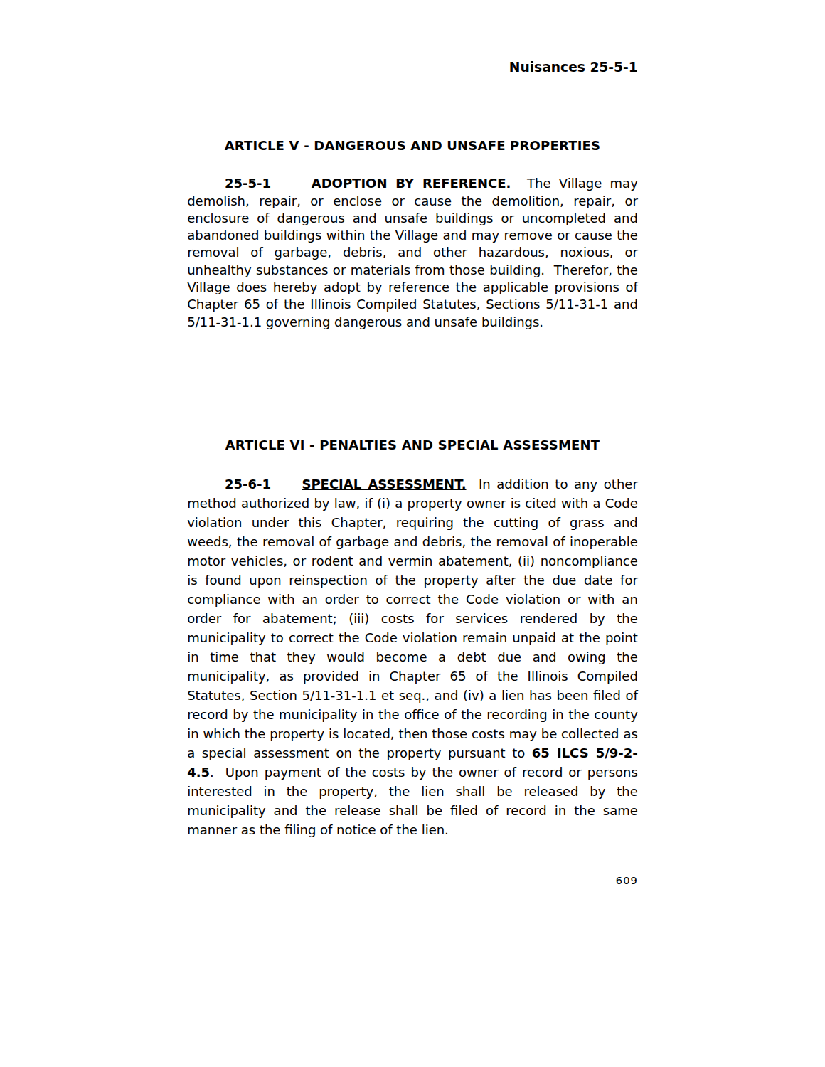Nuisances 25-5-1
ARTICLE V - DANGEROUS AND UNSAFE PROPERTIES
25-5-1 ADOPTION BY REFERENCE. The Village may demolish, repair, or enclose or cause the demolition, repair, or enclosure of dangerous and unsafe buildings or uncompleted and abandoned buildings within the Village and may remove or cause the removal of garbage, debris, and other hazardous, noxious, or unhealthy substances or materials from those building. Therefor, the Village does hereby adopt by reference the applicable provisions of Chapter 65 of the Illinois Compiled Statutes, Sections 5/11-31-1 and 5/11-31-1.1 governing dangerous and unsafe buildings.
ARTICLE VI - PENALTIES AND SPECIAL ASSESSMENT
25-6-1 SPECIAL ASSESSMENT. In addition to any other method authorized by law, if (i) a property owner is cited with a Code violation under this Chapter, requiring the cutting of grass and weeds, the removal of garbage and debris, the removal of inoperable motor vehicles, or rodent and vermin abatement, (ii) noncompliance is found upon reinspection of the property after the due date for compliance with an order to correct the Code violation or with an order for abatement; (iii) costs for services rendered by the municipality to correct the Code violation remain unpaid at the point in time that they would become a debt due and owing the municipality, as provided in Chapter 65 of the Illinois Compiled Statutes, Section 5/11-31-1.1 et seq., and (iv) a lien has been filed of record by the municipality in the office of the recording in the county in which the property is located, then those costs may be collected as a special assessment on the property pursuant to 65 ILCS 5/9-2-4.5. Upon payment of the costs by the owner of record or persons interested in the property, the lien shall be released by the municipality and the release shall be filed of record in the same manner as the filing of notice of the lien.
609